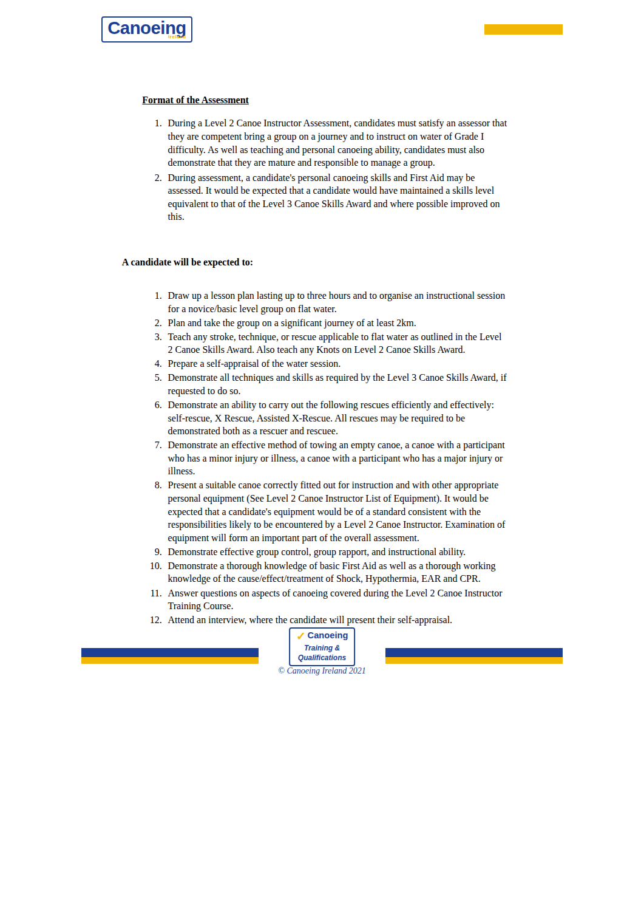Canoeing Ireland
Format of the Assessment
During a Level 2 Canoe Instructor Assessment, candidates must satisfy an assessor that they are competent bring a group on a journey and to instruct on water of Grade I difficulty. As well as teaching and personal canoeing ability, candidates must also demonstrate that they are mature and responsible to manage a group.
During assessment, a candidate's personal canoeing skills and First Aid may be assessed. It would be expected that a candidate would have maintained a skills level equivalent to that of the Level 3 Canoe Skills Award and where possible improved on this.
A candidate will be expected to:
Draw up a lesson plan lasting up to three hours and to organise an instructional session for a novice/basic level group on flat water.
Plan and take the group on a significant journey of at least 2km.
Teach any stroke, technique, or rescue applicable to flat water as outlined in the Level 2 Canoe Skills Award. Also teach any Knots on Level 2 Canoe Skills Award.
Prepare a self-appraisal of the water session.
Demonstrate all techniques and skills as required by the Level 3 Canoe Skills Award, if requested to do so.
Demonstrate an ability to carry out the following rescues efficiently and effectively: self-rescue, X Rescue, Assisted X-Rescue. All rescues may be required to be demonstrated both as a rescuer and rescuee.
Demonstrate an effective method of towing an empty canoe, a canoe with a participant who has a minor injury or illness, a canoe with a participant who has a major injury or illness.
Present a suitable canoe correctly fitted out for instruction and with other appropriate personal equipment (See Level 2 Canoe Instructor List of Equipment). It would be expected that a candidate's equipment would be of a standard consistent with the responsibilities likely to be encountered by a Level 2 Canoe Instructor. Examination of equipment will form an important part of the overall assessment.
Demonstrate effective group control, group rapport, and instructional ability.
Demonstrate a thorough knowledge of basic First Aid as well as a thorough working knowledge of the cause/effect/treatment of Shock, Hypothermia, EAR and CPR.
Answer questions on aspects of canoeing covered during the Level 2 Canoe Instructor Training Course.
Attend an interview, where the candidate will present their self-appraisal.
✓Canoeing
Training &
Qualifications
© Canoeing Ireland 2021